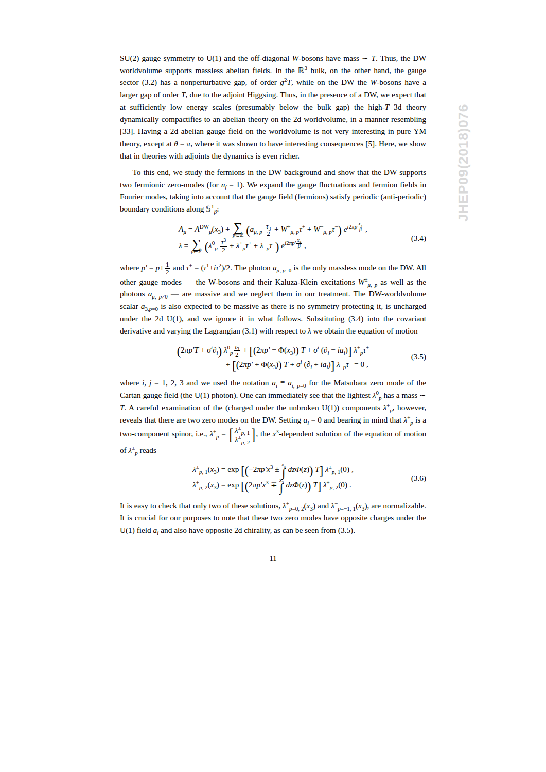JHEP09(2018)076
SU(2) gauge symmetry to U(1) and the off-diagonal W-bosons have mass ∼ T. Thus, the DW worldvolume supports massless abelian fields. In the ℝ3 bulk, on the other hand, the gauge sector (3.2) has a nonperturbative gap, of order g2T, while on the DW the W-bosons have a larger gap of order T, due to the adjoint Higgsing. Thus, in the presence of a DW, we expect that at sufficiently low energy scales (presumably below the bulk gap) the high-T 3d theory dynamically compactifies to an abelian theory on the 2d worldvolume, in a manner resembling [33]. Having a 2d abelian gauge field on the worldvolume is not very interesting in pure YM theory, except at θ = π, where it was shown to have interesting consequences [5]. Here, we show that in theories with adjoints the dynamics is even richer.
To this end, we study the fermions in the DW background and show that the DW supports two fermionic zero-modes (for nf = 1). We expand the gauge fluctuations and fermion fields in Fourier modes, taking into account that the gauge field (fermions) satisfy periodic (anti-periodic) boundary conditions along 𝕊1β:
Aμ = ADWμ(x3) + ∑p∈ℤ (aμ, p τ32 + W+μ, pτ+ + W−μ, pτ−) ei2πp x4 β , λ = ∑p∈ℤ (λ0p τ32 + λ+pτ+ + λ−pτ−) ei2πp′x4 β , (3.4)
where p′ = p+12 and τ± = (τ1±iτ2)/2. The photon aμ, p=0 is the only massless mode on the DW. All other gauge modes — the W-bosons and their Kaluza-Klein excitations W±μ, p as well as the photons aμ, p≠0 — are massive and we neglect them in our treatment. The DW-worldvolume scalar a3,p=0 is also expected to be massive as there is no symmetry protecting it, is uncharged under the 2d U(1), and we ignore it in what follows. Substituting (3.4) into the covariant derivative and varying the Lagrangian (3.1) with respect to λ we obtain the equation of motion
(2πp′T + σi∂i) λ0pτ32 + [(2πp′ − Φ(x3)) T + σi (∂i − iai)] λ+pτ+ + [(2πp′ + Φ(x3)) T + σi (∂i + iai)] λ−pτ− = 0 , (3.5)
where i, j = 1, 2, 3 and we used the notation ai ≡ ai, p=0 for the Matsubara zero mode of the Cartan gauge field (the U(1) photon). One can immediately see that the lightest λ0p has a mass ∼ T. A careful examination of the (charged under the unbroken U(1)) components λ±p, however, reveals that there are two zero modes on the DW. Setting ai = 0 and bearing in mind that λ±p is a two-component spinor, i.e., λ±p = [λ±p, 1 λ±p, 2], the x3-dependent solution of the equation of motion of λ±p reads
λ±p, 1(x3) = exp [(−2πp′x3 ± x3∫ dzΦ(z)) T] λ±p, 1(0) , λ±p, 2(x3) = exp [(2πp′x3 ∓ x3∫ dzΦ(z)) T] λ±p, 2(0) . (3.6)
It is easy to check that only two of these solutions, λ+p=0, 2(x3) and λ−p=−1, 1(x3), are normalizable. It is crucial for our purposes to note that these two zero modes have opposite charges under the U(1) field ai and also have opposite 2d chirality, as can be seen from (3.5).
– 11 –